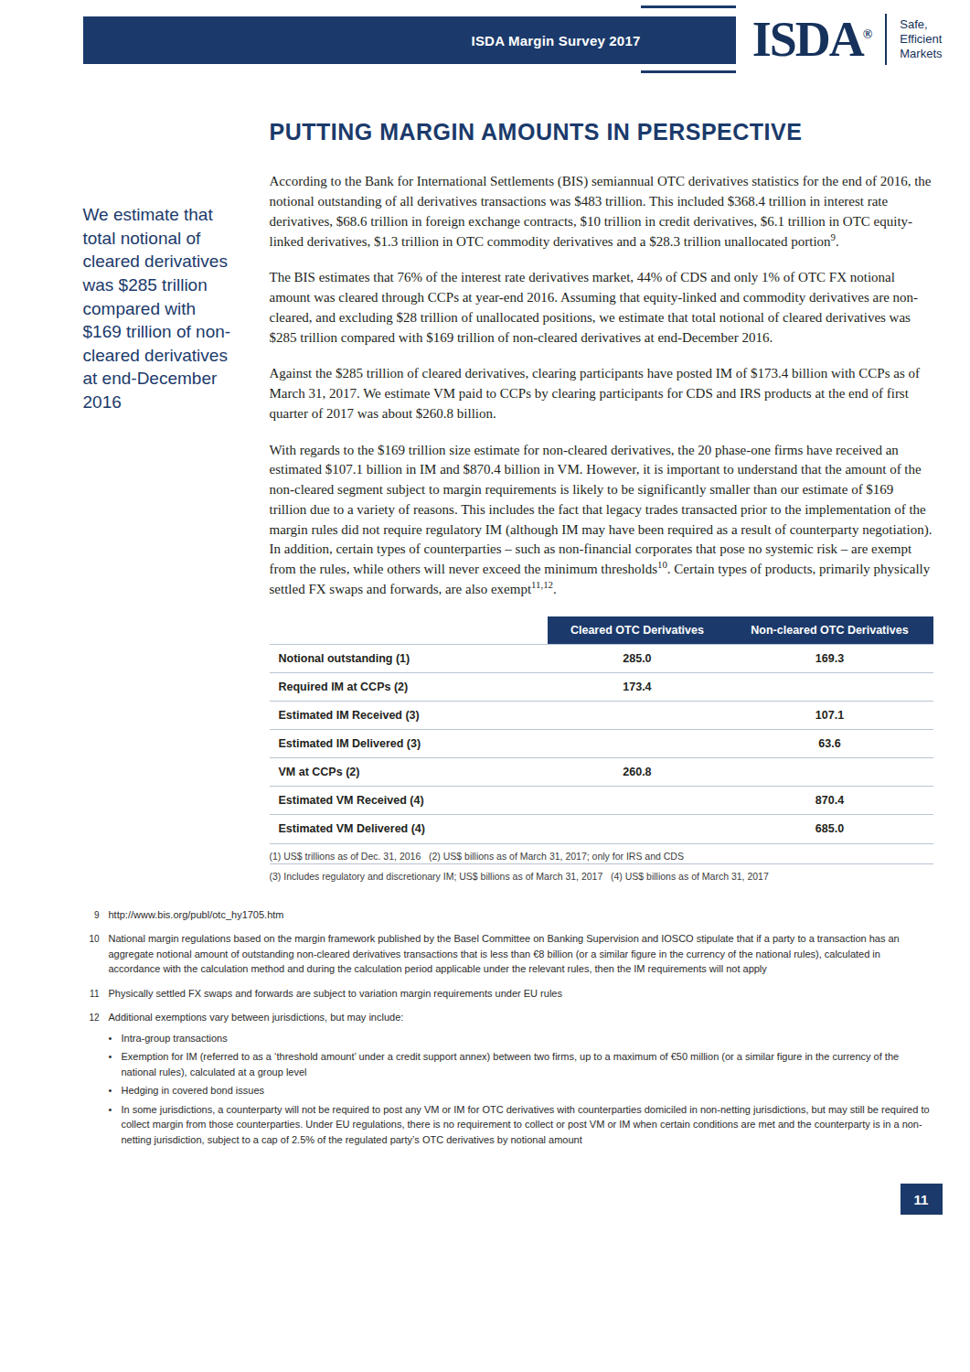ISDA Margin Survey 2017
ISDA®
Safe,
Efficient
Markets
We estimate that total notional of cleared derivatives was $285 trillion compared with $169 trillion of non-cleared derivatives at end-December 2016
PUTTING MARGIN AMOUNTS IN PERSPECTIVE
According to the Bank for International Settlements (BIS) semiannual OTC derivatives statistics for the end of 2016, the notional outstanding of all derivatives transactions was $483 trillion. This included $368.4 trillion in interest rate derivatives, $68.6 trillion in foreign exchange contracts, $10 trillion in credit derivatives, $6.1 trillion in OTC equity-linked derivatives, $1.3 trillion in OTC commodity derivatives and a $28.3 trillion unallocated portion9.
The BIS estimates that 76% of the interest rate derivatives market, 44% of CDS and only 1% of OTC FX notional amount was cleared through CCPs at year-end 2016. Assuming that equity-linked and commodity derivatives are non-cleared, and excluding $28 trillion of unallocated positions, we estimate that total notional of cleared derivatives was $285 trillion compared with $169 trillion of non-cleared derivatives at end-December 2016.
Against the $285 trillion of cleared derivatives, clearing participants have posted IM of $173.4 billion with CCPs as of March 31, 2017. We estimate VM paid to CCPs by clearing participants for CDS and IRS products at the end of first quarter of 2017 was about $260.8 billion.
With regards to the $169 trillion size estimate for non-cleared derivatives, the 20 phase-one firms have received an estimated $107.1 billion in IM and $870.4 billion in VM. However, it is important to understand that the amount of the non-cleared segment subject to margin requirements is likely to be significantly smaller than our estimate of $169 trillion due to a variety of reasons. This includes the fact that legacy trades transacted prior to the implementation of the margin rules did not require regulatory IM (although IM may have been required as a result of counterparty negotiation). In addition, certain types of counterparties – such as non-financial corporates that pose no systemic risk – are exempt from the rules, while others will never exceed the minimum thresholds10. Certain types of products, primarily physically settled FX swaps and forwards, are also exempt11,12.
| | Cleared OTC Derivatives | Non-cleared OTC Derivatives |
| --- | --- | --- |
| Notional outstanding (1) | 285.0 | 169.3 |
| Required IM at CCPs (2) | 173.4 | |
| Estimated IM Received (3) | | 107.1 |
| Estimated IM Delivered (3) | | 63.6 |
| VM at CCPs (2) | 260.8 | |
| Estimated VM Received (4) | | 870.4 |
| Estimated VM Delivered (4) | | 685.0 |
| (1) US$ trillions as of Dec. 31, 2016 (2) US$ billions as of March 31, 2017; only for IRS and CDS |
| (3) Includes regulatory and discretionary IM; US$ billions as of March 31, 2017 (4) US$ billions as of March 31, 2017 |
9 http://www.bis.org/publ/otc_hy1705.htm
10 National margin regulations based on the margin framework published by the Basel Committee on Banking Supervision and IOSCO stipulate that if a party to a transaction has an aggregate notional amount of outstanding non-cleared derivatives transactions that is less than €8 billion (or a similar figure in the currency of the national rules), calculated in accordance with the calculation method and during the calculation period applicable under the relevant rules, then the IM requirements will not apply
11 Physically settled FX swaps and forwards are subject to variation margin requirements under EU rules
12 Additional exemptions vary between jurisdictions, but may include:
Intra-group transactions
Exemption for IM (referred to as a ‘threshold amount’ under a credit support annex) between two firms, up to a maximum of €50 million (or a similar figure in the currency of the national rules), calculated at a group level
Hedging in covered bond issues
In some jurisdictions, a counterparty will not be required to post any VM or IM for OTC derivatives with counterparties domiciled in non-netting jurisdictions, but may still be required to collect margin from those counterparties. Under EU regulations, there is no requirement to collect or post VM or IM when certain conditions are met and the counterparty is in a non-netting jurisdiction, subject to a cap of 2.5% of the regulated party’s OTC derivatives by notional amount
11